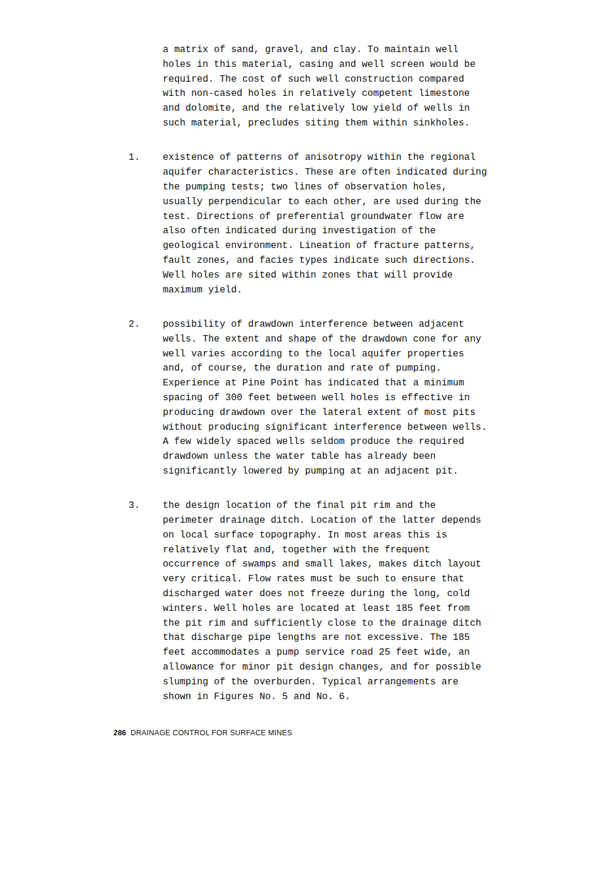a matrix of sand, gravel, and clay. To maintain well holes in this material, casing and well screen would be required. The cost of such well construction compared with non-cased holes in relatively competent limestone and dolomite, and the relatively low yield of wells in such material, precludes siting them within sinkholes.
existence of patterns of anisotropy within the regional aquifer characteristics. These are often indicated during the pumping tests; two lines of observation holes, usually perpendicular to each other, are used during the test. Directions of preferential groundwater flow are also often indicated during investigation of the geological environment. Lineation of fracture patterns, fault zones, and facies types indicate such directions. Well holes are sited within zones that will provide maximum yield.
possibility of drawdown interference between adjacent wells. The extent and shape of the drawdown cone for any well varies according to the local aquifer properties and, of course, the duration and rate of pumping. Experience at Pine Point has indicated that a minimum spacing of 300 feet between well holes is effective in producing drawdown over the lateral extent of most pits without producing significant interference between wells. A few widely spaced wells seldom produce the required drawdown unless the water table has already been significantly lowered by pumping at an adjacent pit.
the design location of the final pit rim and the perimeter drainage ditch. Location of the latter depends on local surface topography. In most areas this is relatively flat and, together with the frequent occurrence of swamps and small lakes, makes ditch layout very critical. Flow rates must be such to ensure that discharged water does not freeze during the long, cold winters. Well holes are located at least 185 feet from the pit rim and sufficiently close to the drainage ditch that discharge pipe lengths are not excessive. The 185 feet accommodates a pump service road 25 feet wide, an allowance for minor pit design changes, and for possible slumping of the overburden. Typical arrangements are shown in Figures No. 5 and No. 6.
286 DRAINAGE CONTROL FOR SURFACE MINES